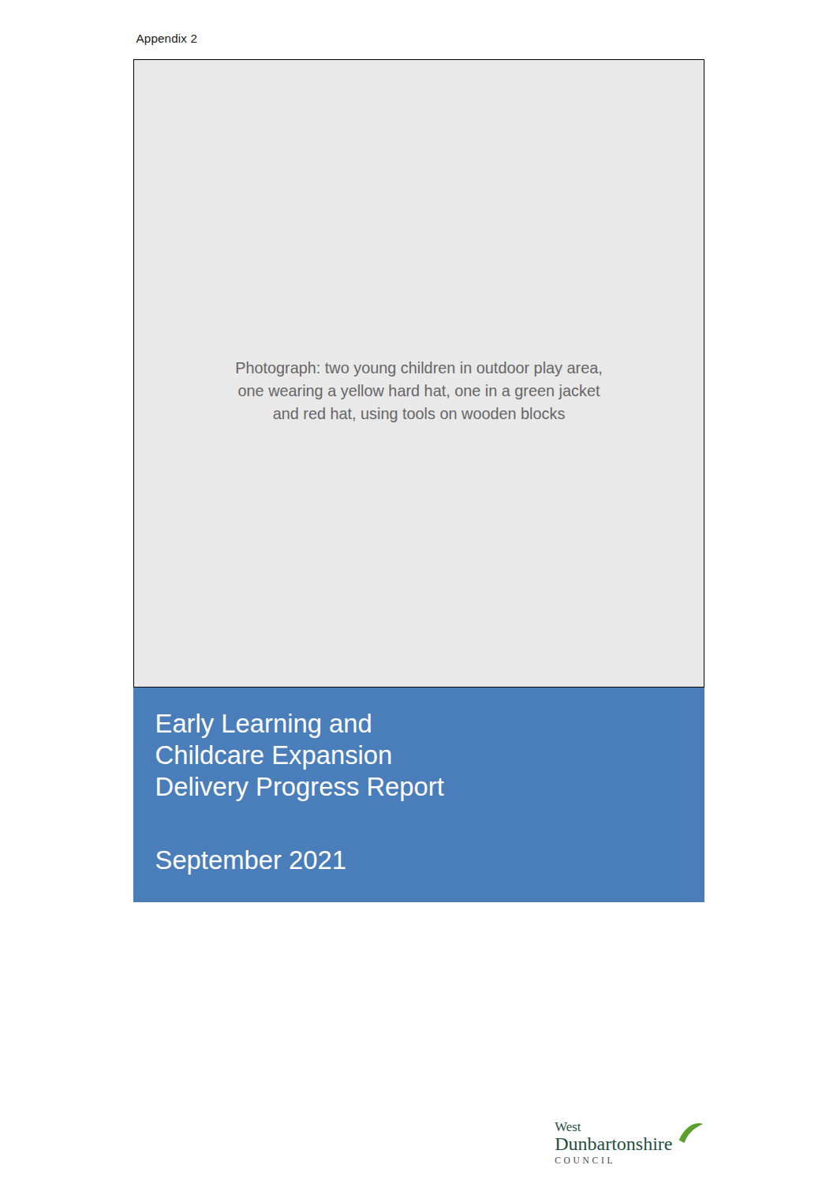Appendix 2
Early Learning and Childcare Expansion Delivery Progress Report
September 2021
West Dunbartonshire COUNCIL